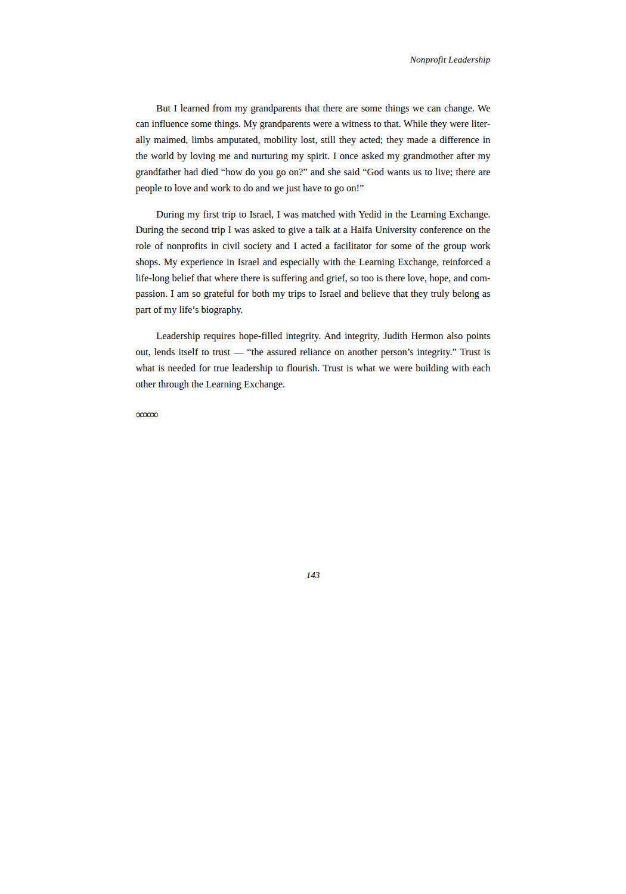Nonprofit Leadership
But I learned from my grandparents that there are some things we can change. We can influence some things. My grandparents were a witness to that. While they were literally maimed, limbs amputated, mobility lost, still they acted; they made a difference in the world by loving me and nurturing my spirit. I once asked my grandmother after my grandfather had died “how do you go on?” and she said “God wants us to live; there are people to love and work to do and we just have to go on!”
During my first trip to Israel, I was matched with Yedid in the Learning Exchange. During the second trip I was asked to give a talk at a Haifa University conference on the role of nonprofits in civil society and I acted a facilitator for some of the group work shops. My experience in Israel and especially with the Learning Exchange, reinforced a life-long belief that where there is suffering and grief, so too is there love, hope, and compassion. I am so grateful for both my trips to Israel and believe that they truly belong as part of my life’s biography.
Leadership requires hope-filled integrity. And integrity, Judith Hermon also points out, lends itself to trust — “the assured reliance on another person’s integrity.” Trust is what is needed for true leadership to flourish. Trust is what we were building with each other through the Learning Exchange.
∞∞∞
143